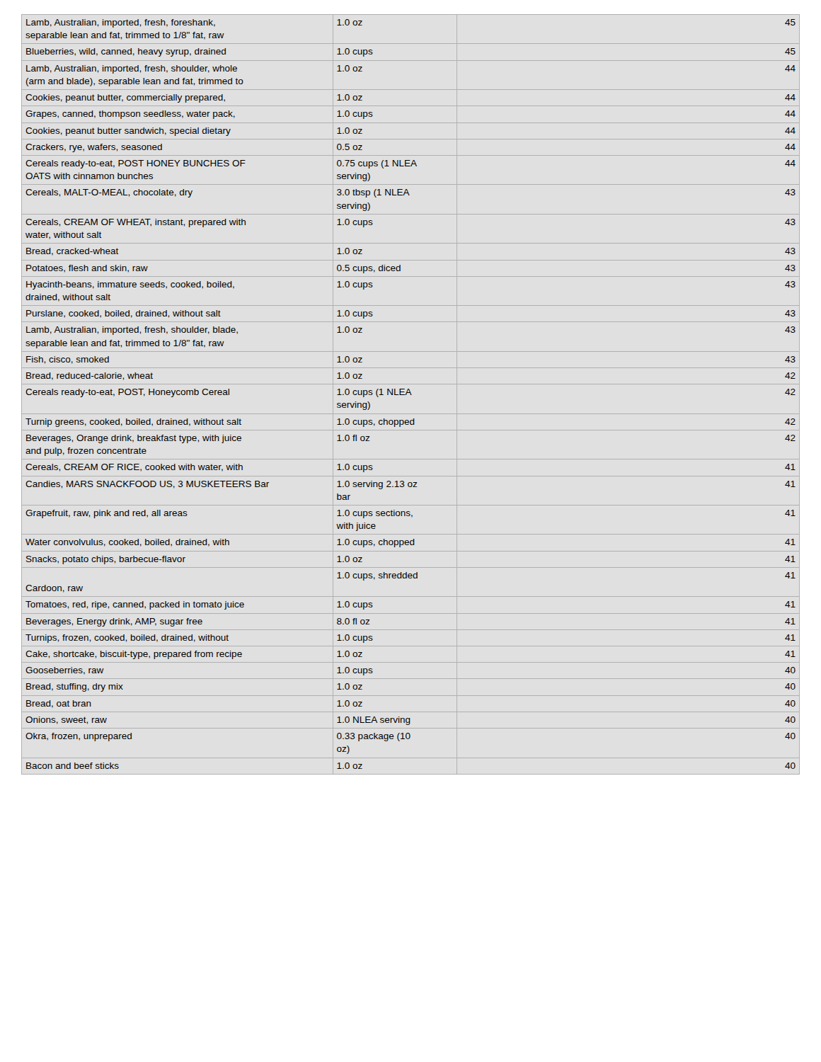| Lamb, Australian, imported, fresh, foreshank, separable lean and fat, trimmed to 1/8" fat, raw | 1.0 oz | 45 |
| Blueberries, wild, canned, heavy syrup, drained | 1.0 cups | 45 |
| Lamb, Australian, imported, fresh, shoulder, whole (arm and blade), separable lean and fat, trimmed to | 1.0 oz | 44 |
| Cookies, peanut butter, commercially prepared, | 1.0 oz | 44 |
| Grapes, canned, thompson seedless, water pack, | 1.0 cups | 44 |
| Cookies, peanut butter sandwich, special dietary | 1.0 oz | 44 |
| Crackers, rye, wafers, seasoned | 0.5 oz | 44 |
| Cereals ready-to-eat, POST HONEY BUNCHES OF OATS with cinnamon bunches | 0.75 cups (1 NLEA serving) | 44 |
| Cereals, MALT-O-MEAL, chocolate, dry | 3.0 tbsp (1 NLEA serving) | 43 |
| Cereals, CREAM OF WHEAT, instant, prepared with water, without salt | 1.0 cups | 43 |
| Bread, cracked-wheat | 1.0 oz | 43 |
| Potatoes, flesh and skin, raw | 0.5 cups, diced | 43 |
| Hyacinth-beans, immature seeds, cooked, boiled, drained, without salt | 1.0 cups | 43 |
| Purslane, cooked, boiled, drained, without salt | 1.0 cups | 43 |
| Lamb, Australian, imported, fresh, shoulder, blade, separable lean and fat, trimmed to 1/8" fat, raw | 1.0 oz | 43 |
| Fish, cisco, smoked | 1.0 oz | 43 |
| Bread, reduced-calorie, wheat | 1.0 oz | 42 |
| Cereals ready-to-eat, POST, Honeycomb Cereal | 1.0 cups (1 NLEA serving) | 42 |
| Turnip greens, cooked, boiled, drained, without salt | 1.0 cups, chopped | 42 |
| Beverages, Orange drink, breakfast type, with juice and pulp, frozen concentrate | 1.0 fl oz | 42 |
| Cereals, CREAM OF RICE, cooked with water, with | 1.0 cups | 41 |
| Candies, MARS SNACKFOOD US, 3 MUSKETEERS Bar | 1.0 serving 2.13 oz bar | 41 |
| Grapefruit, raw, pink and red, all areas | 1.0 cups sections, with juice | 41 |
| Water convolvulus, cooked, boiled, drained, with | 1.0 cups, chopped | 41 |
| Snacks, potato chips, barbecue-flavor | 1.0 oz | 41 |
| Cardoon, raw | 1.0 cups, shredded | 41 |
| Tomatoes, red, ripe, canned, packed in tomato juice | 1.0 cups | 41 |
| Beverages, Energy drink, AMP, sugar free | 8.0 fl oz | 41 |
| Turnips, frozen, cooked, boiled, drained, without | 1.0 cups | 41 |
| Cake, shortcake, biscuit-type, prepared from recipe | 1.0 oz | 41 |
| Gooseberries, raw | 1.0 cups | 40 |
| Bread, stuffing, dry mix | 1.0 oz | 40 |
| Bread, oat bran | 1.0 oz | 40 |
| Onions, sweet, raw | 1.0 NLEA serving | 40 |
| Okra, frozen, unprepared | 0.33 package (10 oz) | 40 |
| Bacon and beef sticks | 1.0 oz | 40 |